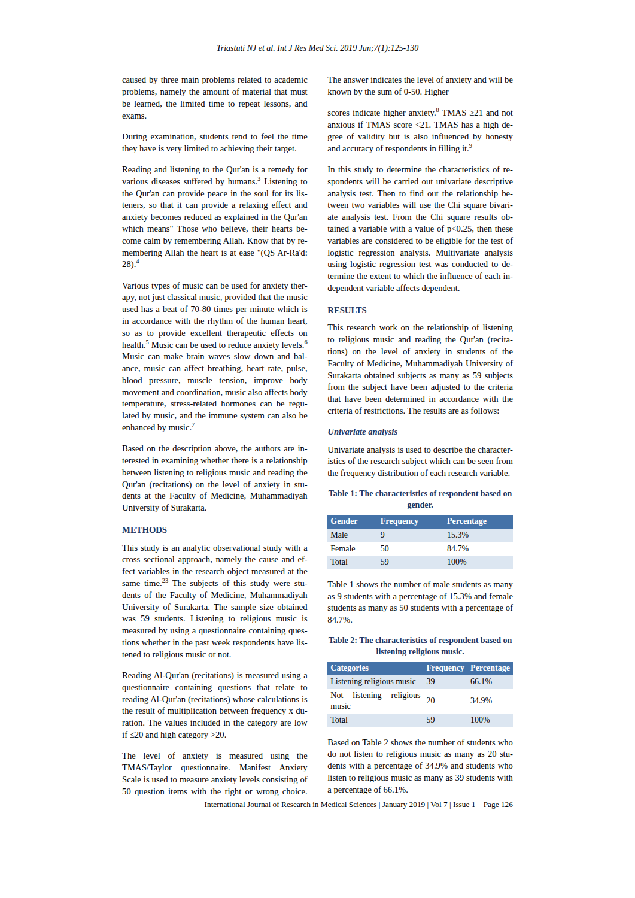Triastuti NJ et al. Int J Res Med Sci. 2019 Jan;7(1):125-130
caused by three main problems related to academic problems, namely the amount of material that must be learned, the limited time to repeat lessons, and exams.
During examination, students tend to feel the time they have is very limited to achieving their target.
Reading and listening to the Qur'an is a remedy for various diseases suffered by humans.3 Listening to the Qur'an can provide peace in the soul for its listeners, so that it can provide a relaxing effect and anxiety becomes reduced as explained in the Qur'an which means" Those who believe, their hearts become calm by remembering Allah. Know that by remembering Allah the heart is at ease "(QS Ar-Ra'd: 28).4
Various types of music can be used for anxiety therapy, not just classical music, provided that the music used has a beat of 70-80 times per minute which is in accordance with the rhythm of the human heart, so as to provide excellent therapeutic effects on health.5 Music can be used to reduce anxiety levels.6 Music can make brain waves slow down and balance, music can affect breathing, heart rate, pulse, blood pressure, muscle tension, improve body movement and coordination, music also affects body temperature, stress-related hormones can be regulated by music, and the immune system can also be enhanced by music.7
Based on the description above, the authors are interested in examining whether there is a relationship between listening to religious music and reading the Qur'an (recitations) on the level of anxiety in students at the Faculty of Medicine, Muhammadiyah University of Surakarta.
Methods
This study is an analytic observational study with a cross sectional approach, namely the cause and effect variables in the research object measured at the same time.23 The subjects of this study were students of the Faculty of Medicine, Muhammadiyah University of Surakarta. The sample size obtained was 59 students. Listening to religious music is measured by using a questionnaire containing questions whether in the past week respondents have listened to religious music or not.
Reading Al-Qur'an (recitations) is measured using a questionnaire containing questions that relate to reading Al-Qur'an (recitations) whose calculations is the result of multiplication between frequency x duration. The values included in the category are low if ≤20 and high category >20.
The level of anxiety is measured using the TMAS/Taylor questionnaire. Manifest Anxiety Scale is used to measure anxiety levels consisting of 50 question items with the right or wrong choice. The answer indicates the level of anxiety and will be known by the sum of 0-50. Higher
scores indicate higher anxiety.8 TMAS ≥21 and not anxious if TMAS score <21. TMAS has a high degree of validity but is also influenced by honesty and accuracy of respondents in filling it.9
In this study to determine the characteristics of respondents will be carried out univariate descriptive analysis test. Then to find out the relationship between two variables will use the Chi square bivariate analysis test. From the Chi square results obtained a variable with a value of p<0.25, then these variables are considered to be eligible for the test of logistic regression analysis. Multivariate analysis using logistic regression test was conducted to determine the extent to which the influence of each independent variable affects dependent.
Results
This research work on the relationship of listening to religious music and reading the Qur'an (recitations) on the level of anxiety in students of the Faculty of Medicine, Muhammadiyah University of Surakarta obtained subjects as many as 59 subjects from the subject have been adjusted to the criteria that have been determined in accordance with the criteria of restrictions. The results are as follows:
Univariate analysis
Univariate analysis is used to describe the characteristics of the research subject which can be seen from the frequency distribution of each research variable.
Table 1: The characteristics of respondent based on gender.
| Gender | Frequency | Percentage |
| --- | --- | --- |
| Male | 9 | 15.3% |
| Female | 50 | 84.7% |
| Total | 59 | 100% |
Table 1 shows the number of male students as many as 9 students with a percentage of 15.3% and female students as many as 50 students with a percentage of 84.7%.
Table 2: The characteristics of respondent based on listening religious music.
| Categories | Frequency | Percentage |
| --- | --- | --- |
| Listening religious music | 39 | 66.1% |
| Not listening religious music | 20 | 34.9% |
| Total | 59 | 100% |
Based on Table 2 shows the number of students who do not listen to religious music as many as 20 students with a percentage of 34.9% and students who listen to religious music as many as 39 students with a percentage of 66.1%.
International Journal of Research in Medical Sciences | January 2019 | Vol 7 | Issue 1 Page 126